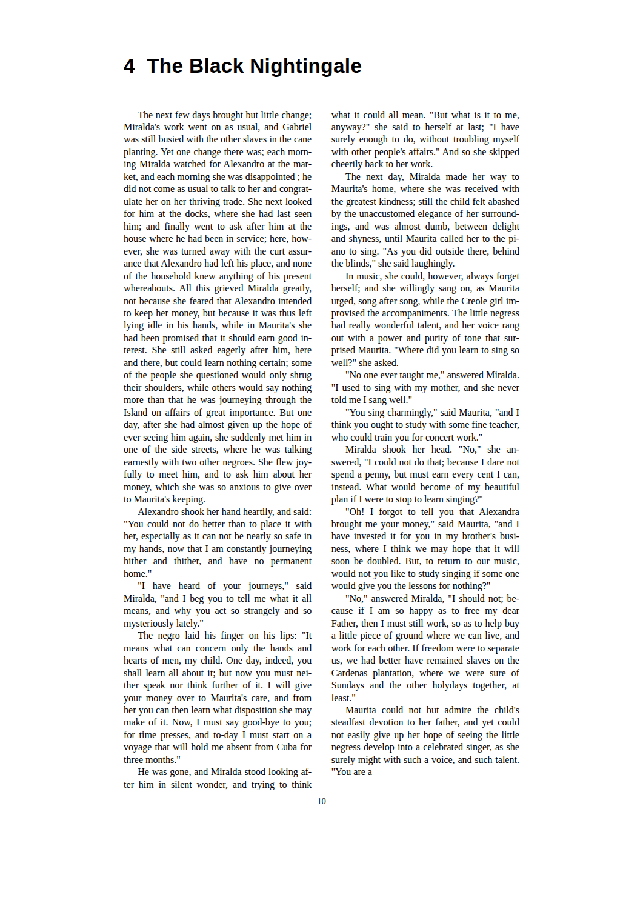4 The Black Nightingale
The next few days brought but little change; Miralda's work went on as usual, and Gabriel was still busied with the other slaves in the cane planting. Yet one change there was; each morning Miralda watched for Alexandro at the market, and each morning she was disappointed ; he did not come as usual to talk to her and congratulate her on her thriving trade. She next looked for him at the docks, where she had last seen him; and finally went to ask after him at the house where he had been in service; here, however, she was turned away with the curt assurance that Alexandro had left his place, and none of the household knew anything of his present whereabouts. All this grieved Miralda greatly, not because she feared that Alexandro intended to keep her money, but because it was thus left lying idle in his hands, while in Maurita's she had been promised that it should earn good interest. She still asked eagerly after him, here and there, but could learn nothing certain; some of the people she questioned would only shrug their shoulders, while others would say nothing more than that he was journeying through the Island on affairs of great importance. But one day, after she had almost given up the hope of ever seeing him again, she suddenly met him in one of the side streets, where he was talking earnestly with two other negroes. She flew joyfully to meet him, and to ask him about her money, which she was so anxious to give over to Maurita's keeping.
Alexandro shook her hand heartily, and said: "You could not do better than to place it with her, especially as it can not be nearly so safe in my hands, now that I am constantly journeying hither and thither, and have no permanent home."
"I have heard of your journeys," said Miralda, "and I beg you to tell me what it all means, and why you act so strangely and so mysteriously lately."
The negro laid his finger on his lips: "It means what can concern only the hands and hearts of men, my child. One day, indeed, you shall learn all about it; but now you must neither speak nor think further of it. I will give your money over to Maurita's care, and from her you can then learn what disposition she may make of it. Now, I must say good-bye to you; for time presses, and to-day I must start on a voyage that will hold me absent from Cuba for three months."
He was gone, and Miralda stood looking after him in silent wonder, and trying to think what it could all mean. "But what is it to me, anyway?" she said to herself at last; "I have surely enough to do, without troubling myself with other people's affairs." And so she skipped cheerily back to her work.
The next day, Miralda made her way to Maurita's home, where she was received with the greatest kindness; still the child felt abashed by the unaccustomed elegance of her surroundings, and was almost dumb, between delight and shyness, until Maurita called her to the piano to sing. "As you did outside there, behind the blinds," she said laughingly.
In music, she could, however, always forget herself; and she willingly sang on, as Maurita urged, song after song, while the Creole girl improvised the accompaniments. The little negress had really wonderful talent, and her voice rang out with a power and purity of tone that surprised Maurita. "Where did you learn to sing so well?" she asked.
"No one ever taught me," answered Miralda. "I used to sing with my mother, and she never told me I sang well."
"You sing charmingly," said Maurita, "and I think you ought to study with some fine teacher, who could train you for concert work."
Miralda shook her head. "No," she answered, "I could not do that; because I dare not spend a penny, but must earn every cent I can, instead. What would become of my beautiful plan if I were to stop to learn singing?"
"Oh! I forgot to tell you that Alexandra brought me your money," said Maurita, "and I have invested it for you in my brother's business, where I think we may hope that it will soon be doubled. But, to return to our music, would not you like to study singing if some one would give you the lessons for nothing?"
"No," answered Miralda, "I should not; because if I am so happy as to free my dear Father, then I must still work, so as to help buy a little piece of ground where we can live, and work for each other. If freedom were to separate us, we had better have remained slaves on the Cardenas plantation, where we were sure of Sundays and the other holydays together, at least."
Maurita could not but admire the child's steadfast devotion to her father, and yet could not easily give up her hope of seeing the little negress develop into a celebrated singer, as she surely might with such a voice, and such talent. "You are a
10